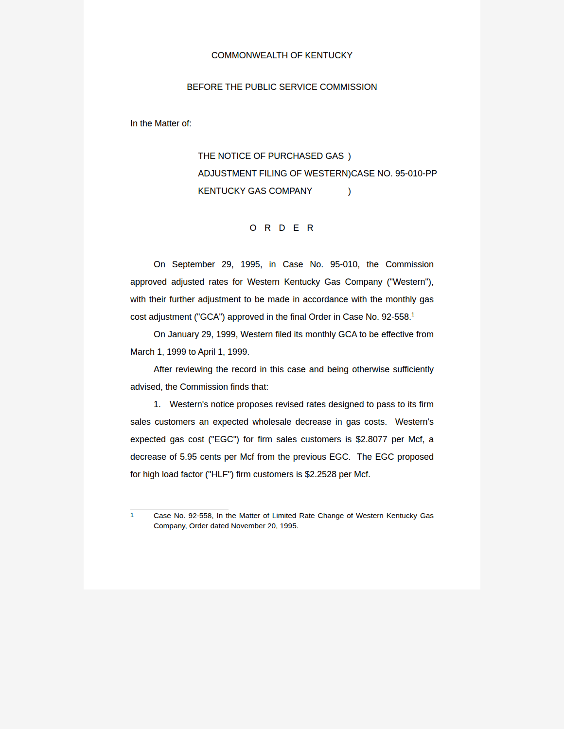COMMONWEALTH OF KENTUCKY
BEFORE THE PUBLIC SERVICE COMMISSION
In the Matter of:
| THE NOTICE OF PURCHASED GAS | ) | |
| ADJUSTMENT FILING OF WESTERN | ) | CASE NO. 95-010-PP |
| KENTUCKY GAS COMPANY | ) | |
O R D E R
On September 29, 1995, in Case No. 95-010, the Commission approved adjusted rates for Western Kentucky Gas Company ("Western"), with their further adjustment to be made in accordance with the monthly gas cost adjustment ("GCA") approved in the final Order in Case No. 92-558.1
On January 29, 1999, Western filed its monthly GCA to be effective from March 1, 1999 to April 1, 1999.
After reviewing the record in this case and being otherwise sufficiently advised, the Commission finds that:
1. Western's notice proposes revised rates designed to pass to its firm sales customers an expected wholesale decrease in gas costs. Western's expected gas cost ("EGC") for firm sales customers is $2.8077 per Mcf, a decrease of 5.95 cents per Mcf from the previous EGC. The EGC proposed for high load factor ("HLF") firm customers is $2.2528 per Mcf.
1
Case No. 92-558, In the Matter of Limited Rate Change of Western Kentucky Gas Company, Order dated November 20, 1995.